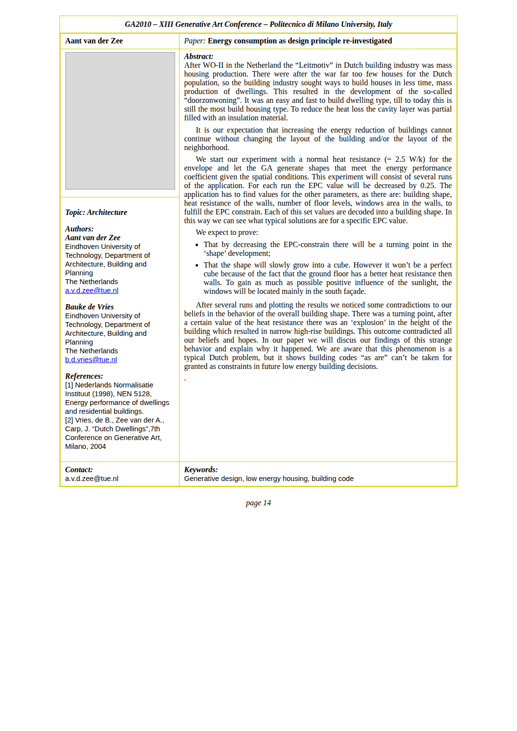GA2010 – XIII Generative Art Conference – Politecnico di Milano University, Italy
| Aant van der Zee | Paper: Energy consumption as design principle re-investigated |
| | Abstract: After WO-II in the Netherland the “Leitmotiv” in Dutch building industry was mass housing production. There were after the war far too few houses for the Dutch population, so the building industry sought ways to build houses in less time, mass production of dwellings. This resulted in the development of the so-called “doorzonwoning”. It was an easy and fast to build dwelling type, till to today this is still the most build housing type. To reduce the heat loss the cavity layer was partial filled with an insulation material. It is our expectation that increasing the energy reduction of buildings cannot continue without changing the layout of the building and/or the layout of the neighborhood. We start our experiment with a normal heat resistance (= 2.5 W/k) for the envelope and let the GA generate shapes that meet the energy performance coefficient given the spatial conditions. This experiment will consist of several runs of the application. For each run the EPC value will be decreased by 0.25. The application has to find values for the other parameters, as there are: building shape, heat resistance of the walls, number of floor levels, windows area in the walls, to fulfill the EPC constrain. Each of this set values are decoded into a building shape. In this way we can see what typical solutions are for a specific EPC value. We expect to prove: That by decreasing the EPC-constrain there will be a turning point in the ‘shape’ development; That the shape will slowly grow into a cube. However it won’t be a perfect cube because of the fact that the ground floor has a better heat resistance then walls. To gain as much as possible positive influence of the sunlight, the windows will be located mainly in the south façade. After several runs and plotting the results we noticed some contradictions to our beliefs in the behavior of the overall building shape. There was a turning point, after a certain value of the heat resistance there was an ‘explosion’ in the height of the building which resulted in narrow high-rise buildings. This outcome contradicted all our beliefs and hopes. In our paper we will discus our findings of this strange behavior and explain why it happened. We are aware that this phenomenon is a typical Dutch problem, but it shows building codes “as are” can’t be taken for granted as constraints in future low energy building decisions. . |
| Topic: Architecture Authors: Aant van der Zee Eindhoven University of Technology, Department of Architecture, Building and Planning The Netherlands a.v.d.zee@tue.nl Bauke de Vries Eindhoven University of Technology, Department of Architecture, Building and Planning The Netherlands b.d.vries@tue.nl References: [1] Nederlands Normalisatie Instituut (1998), NEN 5128, Energy performance of dwellings and residential buildings. [2] Vries, de B., Zee van der A., Carp, J. “Dutch Dwellings”,7th Conference on Generative Art, Milano, 2004 |
| Contact: a.v.d.zee@tue.nl | Keywords: Generative design, low energy housing, building code |
page 14